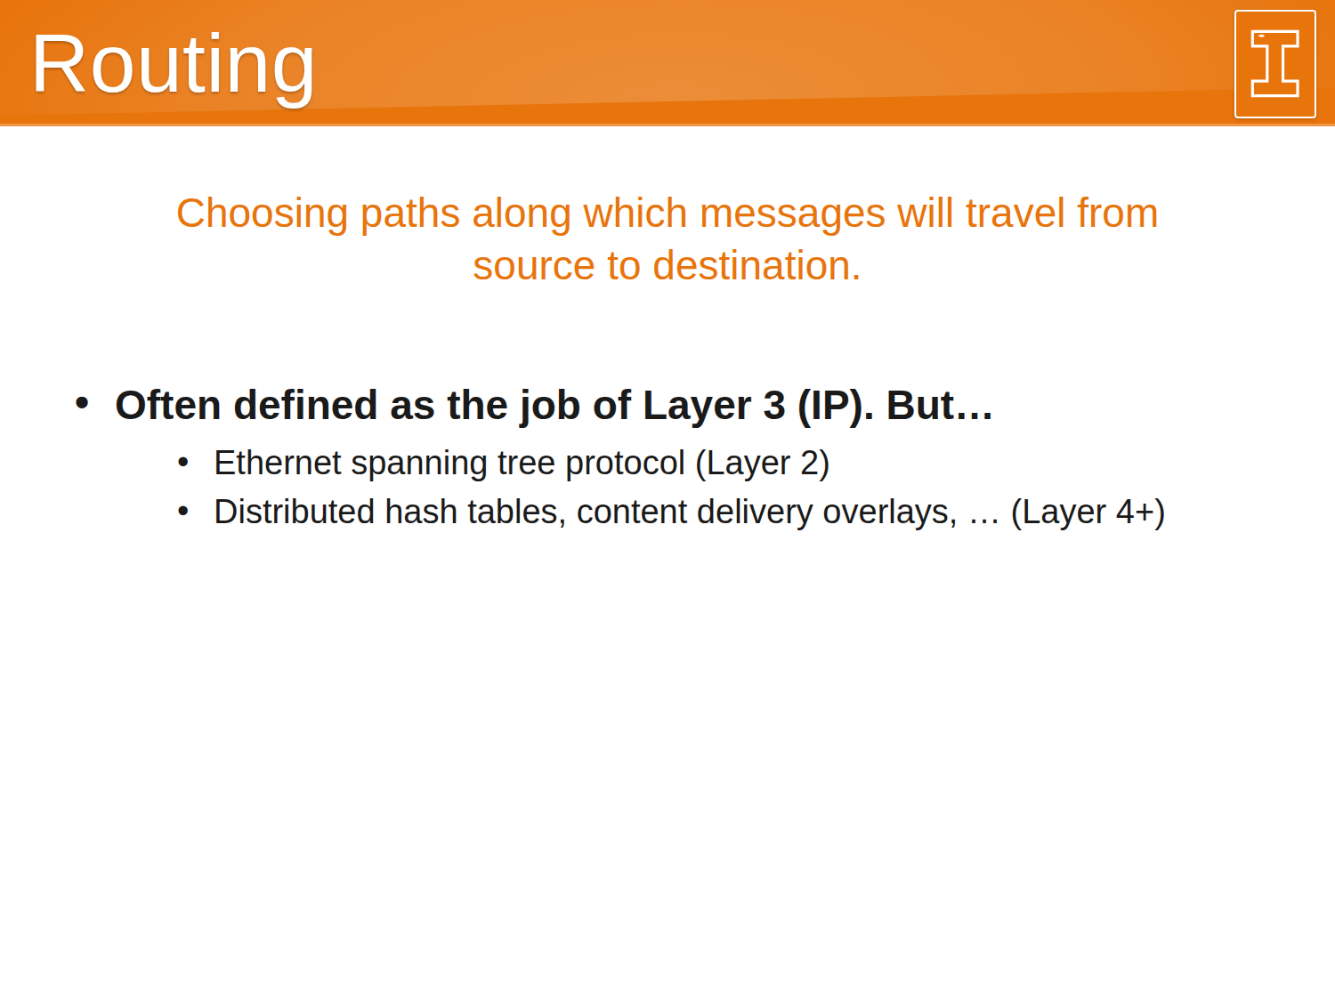Routing
Choosing paths along which messages will travel from source to destination.
Often defined as the job of Layer 3 (IP). But…
Ethernet spanning tree protocol (Layer 2)
Distributed hash tables, content delivery overlays, … (Layer 4+)